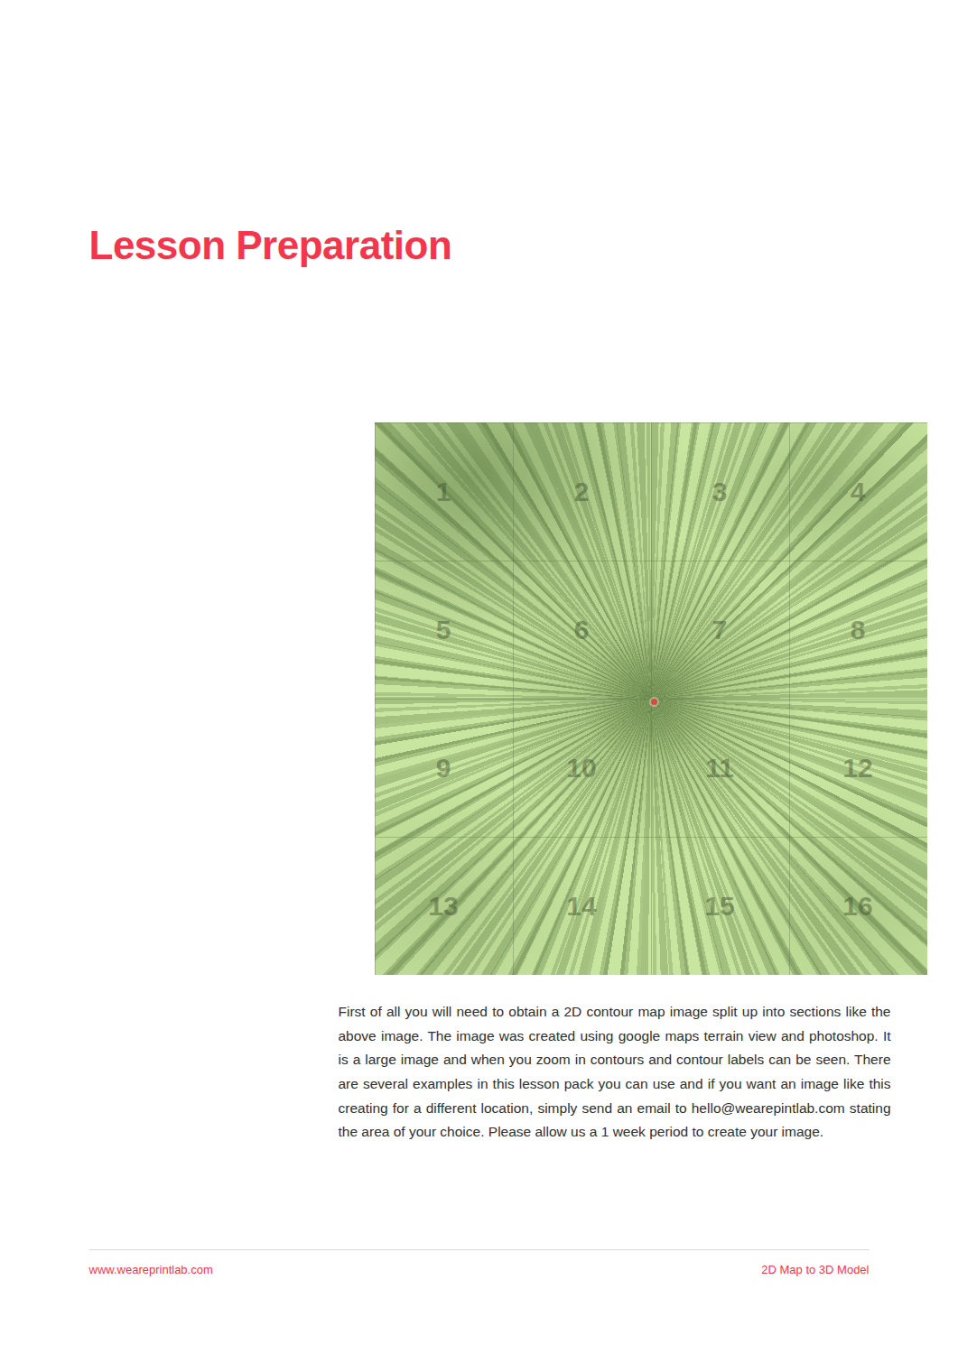Lesson Preparation
1234 5678 9101112 13141516
First of all you will need to obtain a 2D contour map image split up into sections like the above image. The image was created using google maps terrain view and photoshop. It is a large image and when you zoom in contours and contour labels can be seen. There are several examples in this lesson pack you can use and if you want an image like this creating for a different location, simply send an email to hello@wearepintlab.com stating the area of your choice. Please allow us a 1 week period to create your image.
www.weareprintlab.com 2D Map to 3D Model